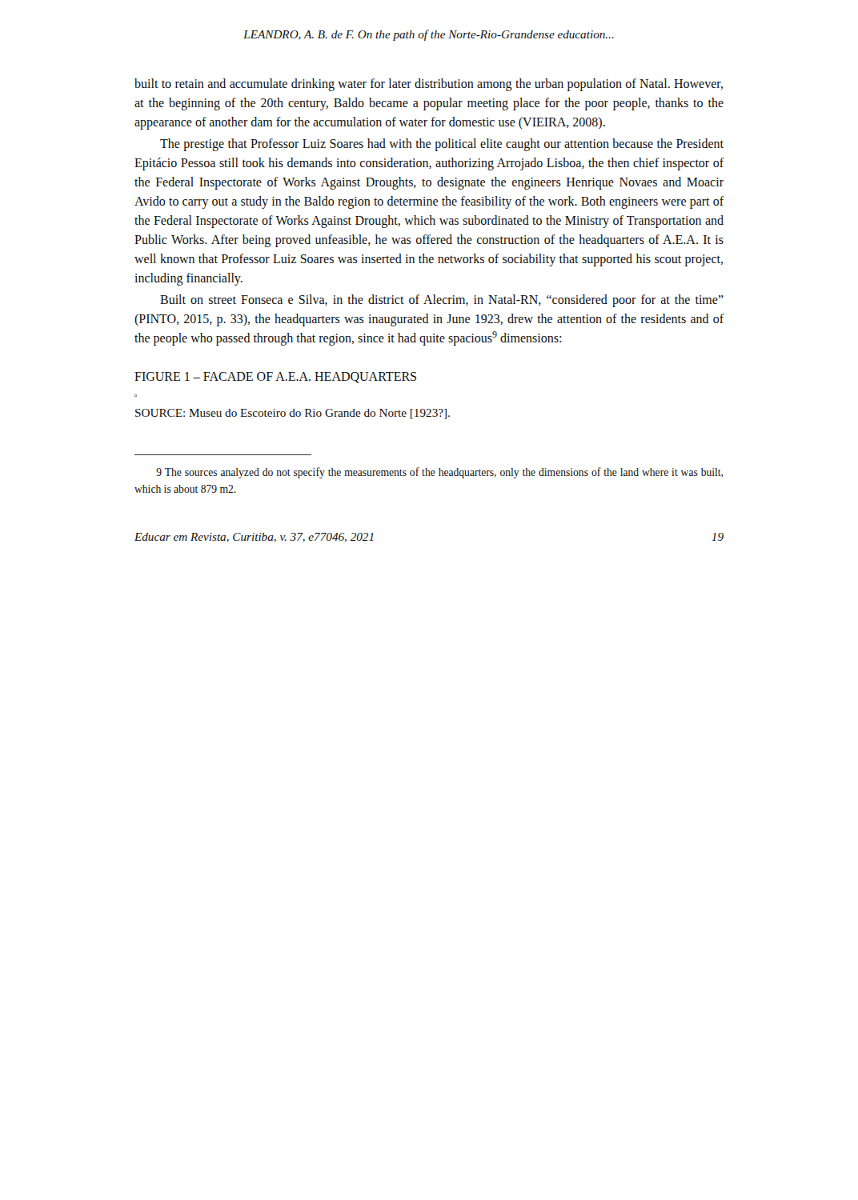LEANDRO, A. B. de F. On the path of the Norte-Rio-Grandense education...
built to retain and accumulate drinking water for later distribution among the urban population of Natal. However, at the beginning of the 20th century, Baldo became a popular meeting place for the poor people, thanks to the appearance of another dam for the accumulation of water for domestic use (VIEIRA, 2008).
The prestige that Professor Luiz Soares had with the political elite caught our attention because the President Epitácio Pessoa still took his demands into consideration, authorizing Arrojado Lisboa, the then chief inspector of the Federal Inspectorate of Works Against Droughts, to designate the engineers Henrique Novaes and Moacir Avido to carry out a study in the Baldo region to determine the feasibility of the work. Both engineers were part of the Federal Inspectorate of Works Against Drought, which was subordinated to the Ministry of Transportation and Public Works. After being proved unfeasible, he was offered the construction of the headquarters of A.E.A. It is well known that Professor Luiz Soares was inserted in the networks of sociability that supported his scout project, including financially.
Built on street Fonseca e Silva, in the district of Alecrim, in Natal-RN, “considered poor for at the time” (PINTO, 2015, p. 33), the headquarters was inaugurated in June 1923, drew the attention of the residents and of the people who passed through that region, since it had quite spacious9 dimensions:
FIGURE 1 – FACADE OF A.E.A. HEADQUARTERS
SOURCE: Museu do Escoteiro do Rio Grande do Norte [1923?].
9 The sources analyzed do not specify the measurements of the headquarters, only the dimensions of the land where it was built, which is about 879 m2.
Educar em Revista, Curitiba, v. 37, e77046, 2021 19